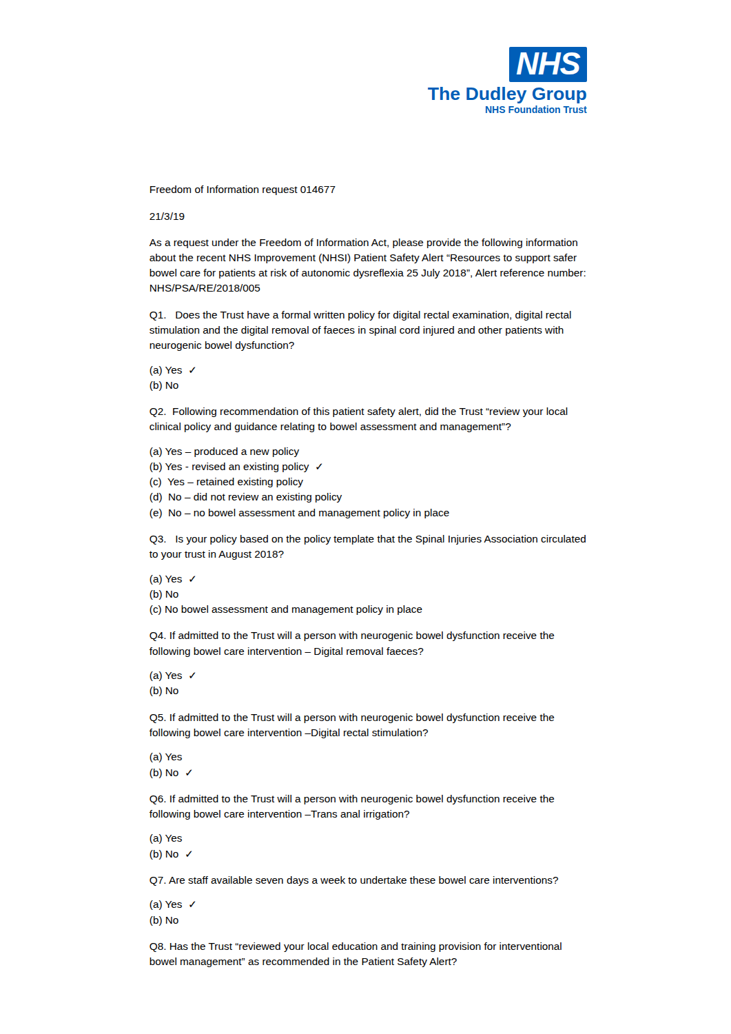NHS
The Dudley Group
NHS Foundation Trust
Freedom of Information request 014677
21/3/19
As a request under the Freedom of Information Act, please provide the following information about the recent NHS Improvement (NHSI) Patient Safety Alert “Resources to support safer bowel care for patients at risk of autonomic dysreflexia 25 July 2018”, Alert reference number: NHS/PSA/RE/2018/005
Q1. Does the Trust have a formal written policy for digital rectal examination, digital rectal stimulation and the digital removal of faeces in spinal cord injured and other patients with neurogenic bowel dysfunction?
(a) Yes ✓
(b) No
Q2. Following recommendation of this patient safety alert, did the Trust “review your local clinical policy and guidance relating to bowel assessment and management”?
(a) Yes – produced a new policy
(b) Yes - revised an existing policy ✓
(c) Yes – retained existing policy
(d) No – did not review an existing policy
(e) No – no bowel assessment and management policy in place
Q3. Is your policy based on the policy template that the Spinal Injuries Association circulated to your trust in August 2018?
(a) Yes ✓
(b) No
(c) No bowel assessment and management policy in place
Q4. If admitted to the Trust will a person with neurogenic bowel dysfunction receive the following bowel care intervention – Digital removal faeces?
(a) Yes ✓
(b) No
Q5. If admitted to the Trust will a person with neurogenic bowel dysfunction receive the following bowel care intervention –Digital rectal stimulation?
(a) Yes
(b) No ✓
Q6. If admitted to the Trust will a person with neurogenic bowel dysfunction receive the following bowel care intervention –Trans anal irrigation?
(a) Yes
(b) No ✓
Q7. Are staff available seven days a week to undertake these bowel care interventions?
(a) Yes ✓
(b) No
Q8. Has the Trust “reviewed your local education and training provision for interventional bowel management” as recommended in the Patient Safety Alert?